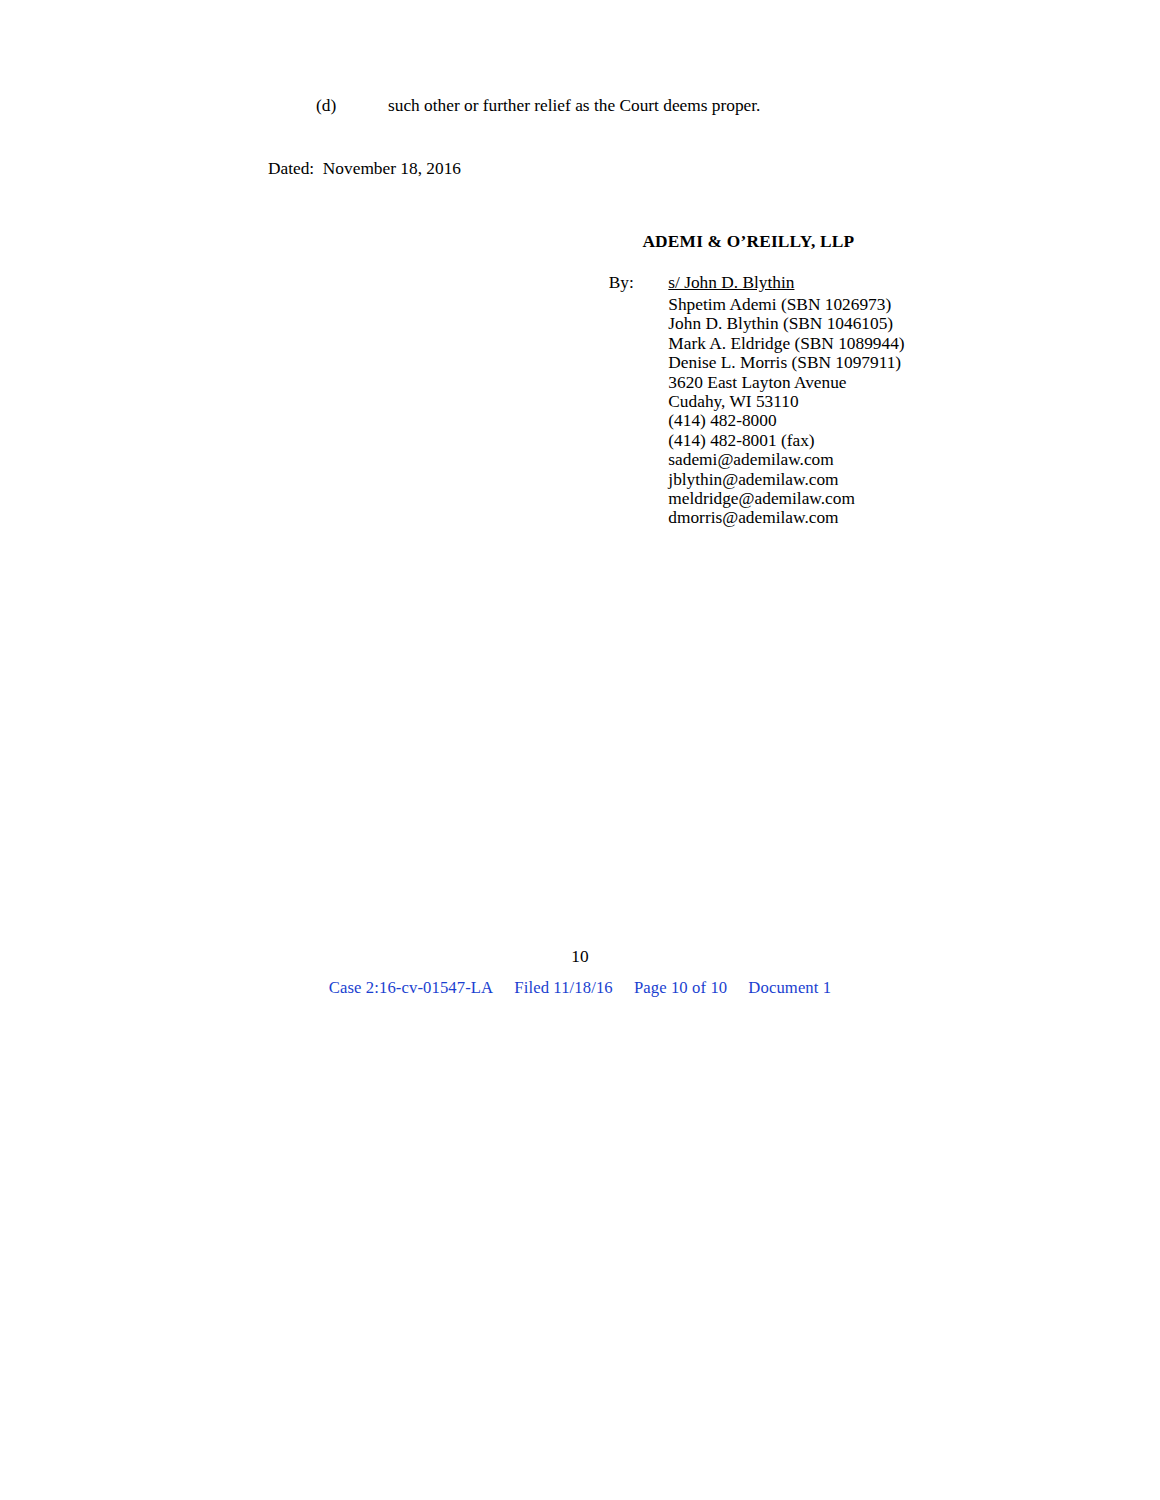(d) such other or further relief as the Court deems proper.
Dated: November 18, 2016
ADEMI & O’REILLY, LLP
By:
s/ John D. Blythin
Shpetim Ademi (SBN 1026973)
John D. Blythin (SBN 1046105)
Mark A. Eldridge (SBN 1089944)
Denise L. Morris (SBN 1097911)
3620 East Layton Avenue
Cudahy, WI 53110
(414) 482-8000
(414) 482-8001 (fax)
sademi@ademilaw.com
jblythin@ademilaw.com
meldridge@ademilaw.com
dmorris@ademilaw.com
10
Case 2:16-cv-01547-LA Filed 11/18/16 Page 10 of 10 Document 1